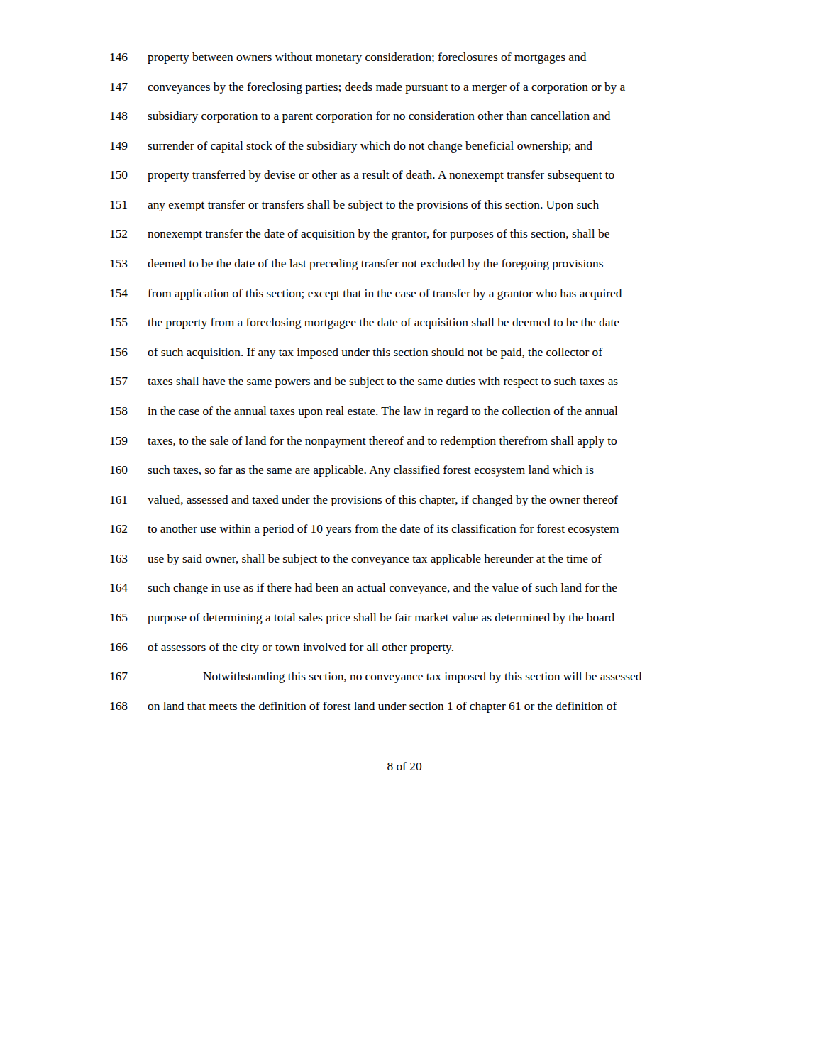146 property between owners without monetary consideration; foreclosures of mortgages and
147 conveyances by the foreclosing parties; deeds made pursuant to a merger of a corporation or by a
148 subsidiary corporation to a parent corporation for no consideration other than cancellation and
149 surrender of capital stock of the subsidiary which do not change beneficial ownership; and
150 property transferred by devise or other as a result of death. A nonexempt transfer subsequent to
151 any exempt transfer or transfers shall be subject to the provisions of this section. Upon such
152 nonexempt transfer the date of acquisition by the grantor, for purposes of this section, shall be
153 deemed to be the date of the last preceding transfer not excluded by the foregoing provisions
154 from application of this section; except that in the case of transfer by a grantor who has acquired
155 the property from a foreclosing mortgagee the date of acquisition shall be deemed to be the date
156 of such acquisition. If any tax imposed under this section should not be paid, the collector of
157 taxes shall have the same powers and be subject to the same duties with respect to such taxes as
158 in the case of the annual taxes upon real estate. The law in regard to the collection of the annual
159 taxes, to the sale of land for the nonpayment thereof and to redemption therefrom shall apply to
160 such taxes, so far as the same are applicable. Any classified forest ecosystem land which is
161 valued, assessed and taxed under the provisions of this chapter, if changed by the owner thereof
162 to another use within a period of 10 years from the date of its classification for forest ecosystem
163 use by said owner, shall be subject to the conveyance tax applicable hereunder at the time of
164 such change in use as if there had been an actual conveyance, and the value of such land for the
165 purpose of determining a total sales price shall be fair market value as determined by the board
166 of assessors of the city or town involved for all other property.
167 Notwithstanding this section, no conveyance tax imposed by this section will be assessed
168 on land that meets the definition of forest land under section 1 of chapter 61 or the definition of
8 of 20